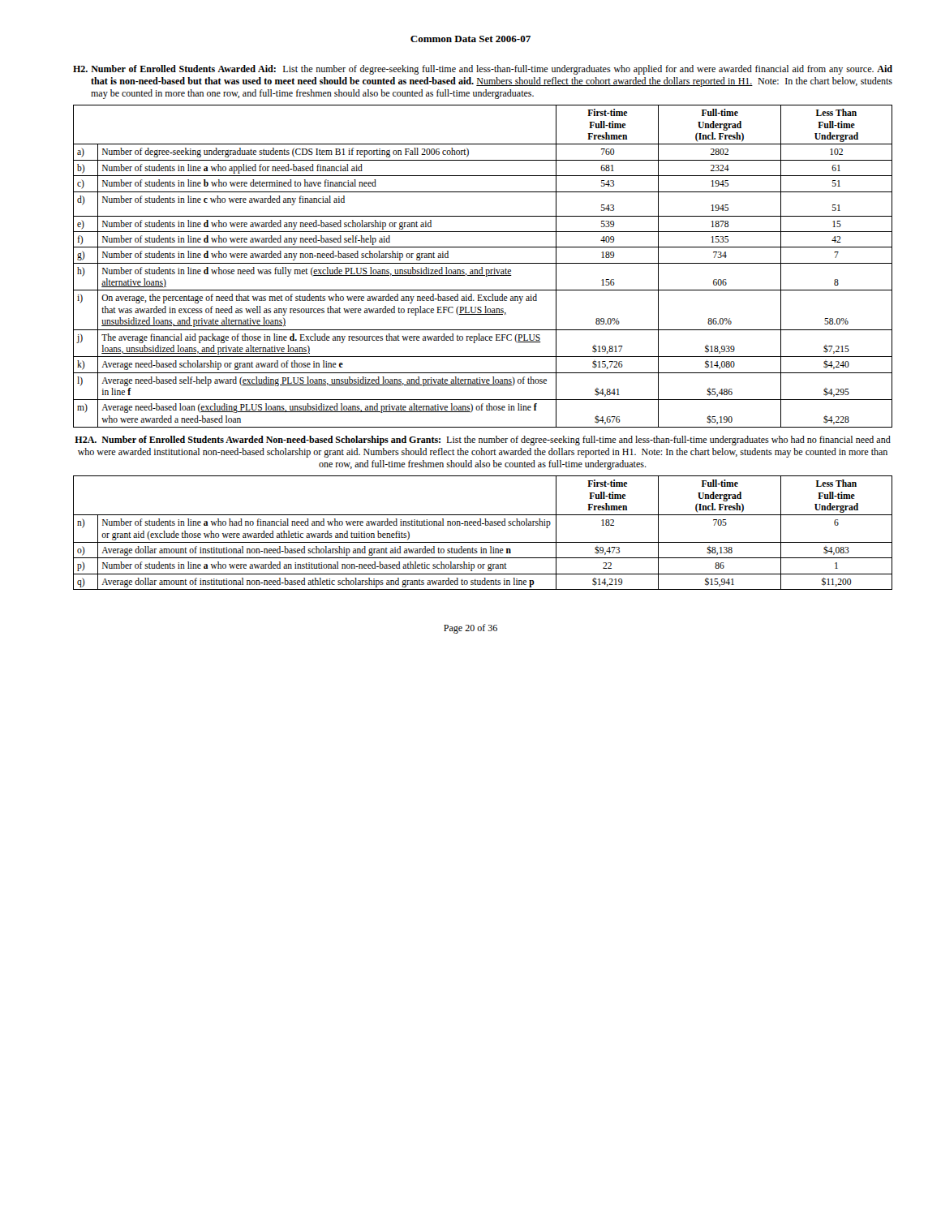Common Data Set 2006-07
H2. Number of Enrolled Students Awarded Aid: List the number of degree-seeking full-time and less-than-full-time undergraduates who applied for and were awarded financial aid from any source. Aid that is non-need-based but that was used to meet need should be counted as need-based aid. Numbers should reflect the cohort awarded the dollars reported in H1. Note: In the chart below, students may be counted in more than one row, and full-time freshmen should also be counted as full-time undergraduates.
| | First-time Full-time Freshmen | Full-time Undergrad (Incl. Fresh) | Less Than Full-time Undergrad |
| --- | --- | --- | --- |
| a) | Number of degree-seeking undergraduate students (CDS Item B1 if reporting on Fall 2006 cohort) | 760 | 2802 | 102 |
| b) | Number of students in line a who applied for need-based financial aid | 681 | 2324 | 61 |
| c) | Number of students in line b who were determined to have financial need | 543 | 1945 | 51 |
| d) | Number of students in line c who were awarded any financial aid | 543 | 1945 | 51 |
| e) | Number of students in line d who were awarded any need-based scholarship or grant aid | 539 | 1878 | 15 |
| f) | Number of students in line d who were awarded any need-based self-help aid | 409 | 1535 | 42 |
| g) | Number of students in line d who were awarded any non-need-based scholarship or grant aid | 189 | 734 | 7 |
| h) | Number of students in line d whose need was fully met ( exclude PLUS loans, unsubsidized loans, and private alternative loans) | 156 | 606 | 8 |
| i) | On average, the percentage of need that was met of students who were awarded any need-based aid. Exclude any aid that was awarded in excess of need as well as any resources that were awarded to replace EFC ( PLUS loans, unsubsidized loans, and private alternative loans) | 89.0% | 86.0% | 58.0% |
| j) | The average financial aid package of those in line d. Exclude any resources that were awarded to replace EFC ( PLUS loans, unsubsidized loans, and private alternative loans) | $19,817 | $18,939 | $7,215 |
| k) | Average need-based scholarship or grant award of those in line e | $15,726 | $14,080 | $4,240 |
| l) | Average need-based self-help award ( excluding PLUS loans, unsubsidized loans, and private alternative loans ) of those in line f | $4,841 | $5,486 | $4,295 |
| m) | Average need-based loan ( excluding PLUS loans, unsubsidized loans, and private alternative loans ) of those in line f who were awarded a need-based loan | $4,676 | $5,190 | $4,228 |
H2A. Number of Enrolled Students Awarded Non-need-based Scholarships and Grants: List the number of degree-seeking full-time and less-than-full-time undergraduates who had no financial need and who were awarded institutional non-need-based scholarship or grant aid. Numbers should reflect the cohort awarded the dollars reported in H1. Note: In the chart below, students may be counted in more than one row, and full-time freshmen should also be counted as full-time undergraduates.
| | First-time Full-time Freshmen | Full-time Undergrad (Incl. Fresh) | Less Than Full-time Undergrad |
| --- | --- | --- | --- |
| n) | Number of students in line a who had no financial need and who were awarded institutional non-need-based scholarship or grant aid (exclude those who were awarded athletic awards and tuition benefits) | 182 | 705 | 6 |
| o) | Average dollar amount of institutional non-need-based scholarship and grant aid awarded to students in line n | $9,473 | $8,138 | $4,083 |
| p) | Number of students in line a who were awarded an institutional non-need-based athletic scholarship or grant | 22 | 86 | 1 |
| q) | Average dollar amount of institutional non-need-based athletic scholarships and grants awarded to students in line p | $14,219 | $15,941 | $11,200 |
Page 20 of 36